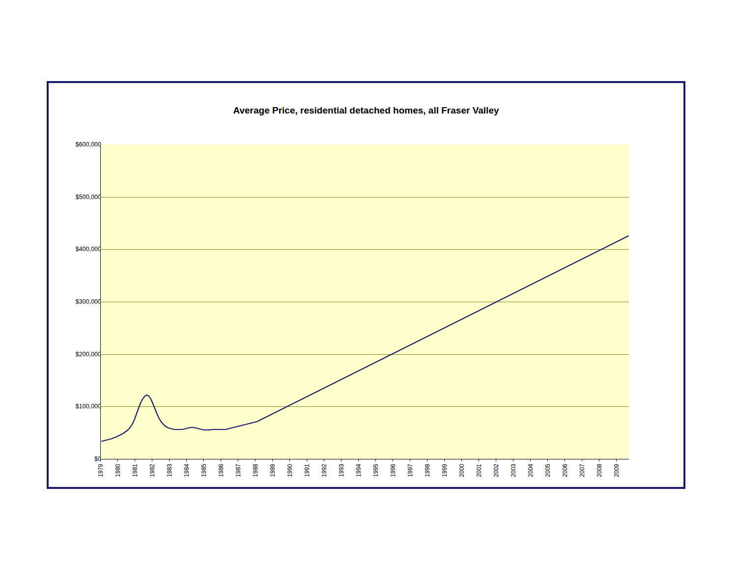Average Price, residential detached homes, all Fraser Valley
$600,000
$500,000
$400,000
$300,000
$200,000
$100,000
$0
1979
1980
1981
1982
1983
1984
1985
1986
1987
1988
1989
1990
1991
1992
1993
1994
1995
1996
1997
1998
1999
2000
2001
2002
2003
2004
2005
2006
2007
2008
2009